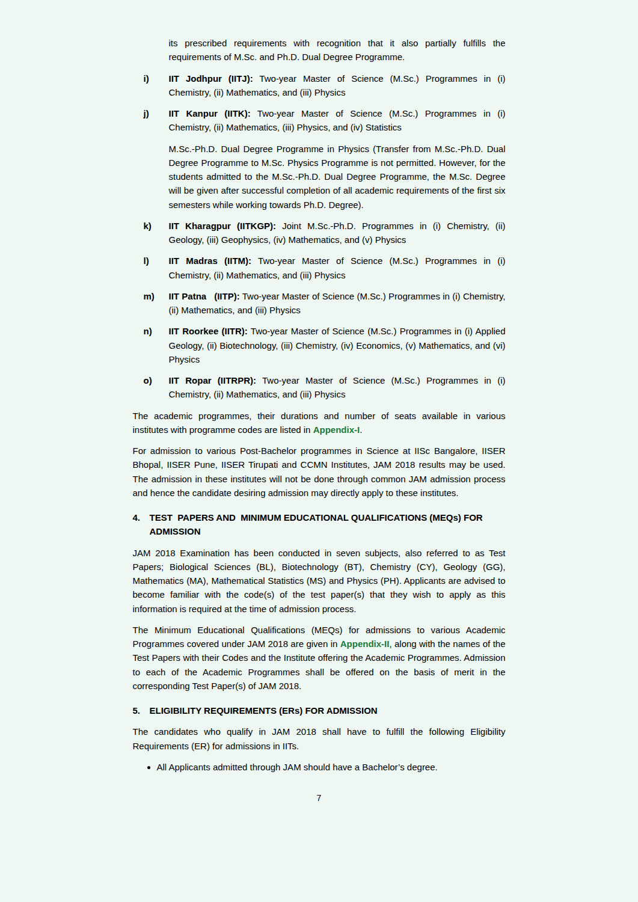its prescribed requirements with recognition that it also partially fulfills the requirements of M.Sc. and Ph.D. Dual Degree Programme.
i) IIT Jodhpur (IITJ): Two-year Master of Science (M.Sc.) Programmes in (i) Chemistry, (ii) Mathematics, and (iii) Physics
j) IIT Kanpur (IITK): Two-year Master of Science (M.Sc.) Programmes in (i) Chemistry, (ii) Mathematics, (iii) Physics, and (iv) Statistics
M.Sc.-Ph.D. Dual Degree Programme in Physics (Transfer from M.Sc.-Ph.D. Dual Degree Programme to M.Sc. Physics Programme is not permitted. However, for the students admitted to the M.Sc.-Ph.D. Dual Degree Programme, the M.Sc. Degree will be given after successful completion of all academic requirements of the first six semesters while working towards Ph.D. Degree).
k) IIT Kharagpur (IITKGP): Joint M.Sc.-Ph.D. Programmes in (i) Chemistry, (ii) Geology, (iii) Geophysics, (iv) Mathematics, and (v) Physics
l) IIT Madras (IITM): Two-year Master of Science (M.Sc.) Programmes in (i) Chemistry, (ii) Mathematics, and (iii) Physics
m) IIT Patna (IITP): Two-year Master of Science (M.Sc.) Programmes in (i) Chemistry, (ii) Mathematics, and (iii) Physics
n) IIT Roorkee (IITR): Two-year Master of Science (M.Sc.) Programmes in (i) Applied Geology, (ii) Biotechnology, (iii) Chemistry, (iv) Economics, (v) Mathematics, and (vi) Physics
o) IIT Ropar (IITRPR): Two-year Master of Science (M.Sc.) Programmes in (i) Chemistry, (ii) Mathematics, and (iii) Physics
The academic programmes, their durations and number of seats available in various institutes with programme codes are listed in Appendix-I.
For admission to various Post-Bachelor programmes in Science at IISc Bangalore, IISER Bhopal, IISER Pune, IISER Tirupati and CCMN Institutes, JAM 2018 results may be used. The admission in these institutes will not be done through common JAM admission process and hence the candidate desiring admission may directly apply to these institutes.
4. TEST PAPERS AND MINIMUM EDUCATIONAL QUALIFICATIONS (MEQs) FORADMISSION
JAM 2018 Examination has been conducted in seven subjects, also referred to as Test Papers; Biological Sciences (BL), Biotechnology (BT), Chemistry (CY), Geology (GG), Mathematics (MA), Mathematical Statistics (MS) and Physics (PH). Applicants are advised to become familiar with the code(s) of the test paper(s) that they wish to apply as this information is required at the time of admission process.
The Minimum Educational Qualifications (MEQs) for admissions to various Academic Programmes covered under JAM 2018 are given in Appendix-II, along with the names of the Test Papers with their Codes and the Institute offering the Academic Programmes. Admission to each of the Academic Programmes shall be offered on the basis of merit in the corresponding Test Paper(s) of JAM 2018.
5. ELIGIBILITY REQUIREMENTS (ERs) FOR ADMISSION
The candidates who qualify in JAM 2018 shall have to fulfill the following Eligibility Requirements (ER) for admissions in IITs.
All Applicants admitted through JAM should have a Bachelor’s degree.
7